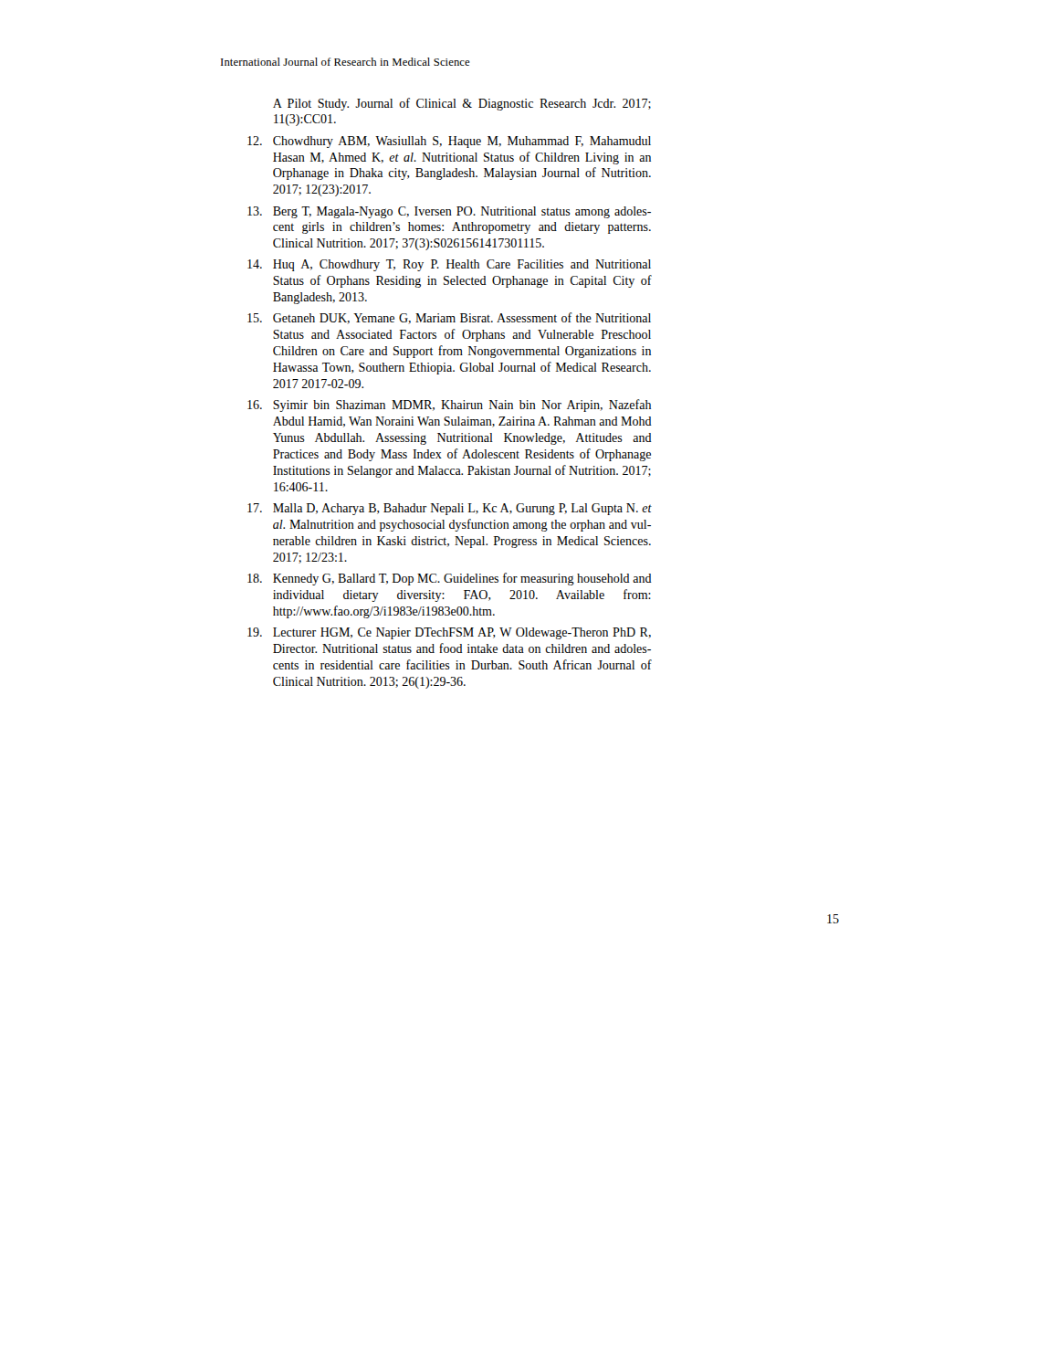International Journal of Research in Medical Science
A Pilot Study. Journal of Clinical & Diagnostic Research Jcdr. 2017; 11(3):CC01.
12. Chowdhury ABM, Wasiullah S, Haque M, Muhammad F, Mahamudul Hasan M, Ahmed K, et al. Nutritional Status of Children Living in an Orphanage in Dhaka city, Bangladesh. Malaysian Journal of Nutrition. 2017; 12(23):2017.
13. Berg T, Magala-Nyago C, Iversen PO. Nutritional status among adolescent girls in children’s homes: Anthropometry and dietary patterns. Clinical Nutrition. 2017; 37(3):S0261561417301115.
14. Huq A, Chowdhury T, Roy P. Health Care Facilities and Nutritional Status of Orphans Residing in Selected Orphanage in Capital City of Bangladesh, 2013.
15. Getaneh DUK, Yemane G, Mariam Bisrat. Assessment of the Nutritional Status and Associated Factors of Orphans and Vulnerable Preschool Children on Care and Support from Nongovernmental Organizations in Hawassa Town, Southern Ethiopia. Global Journal of Medical Research. 2017 2017-02-09.
16. Syimir bin Shaziman MDMR, Khairun Nain bin Nor Aripin, Nazefah Abdul Hamid, Wan Noraini Wan Sulaiman, Zairina A. Rahman and Mohd Yunus Abdullah. Assessing Nutritional Knowledge, Attitudes and Practices and Body Mass Index of Adolescent Residents of Orphanage Institutions in Selangor and Malacca. Pakistan Journal of Nutrition. 2017; 16:406-11.
17. Malla D, Acharya B, Bahadur Nepali L, Kc A, Gurung P, Lal Gupta N. et al. Malnutrition and psychosocial dysfunction among the orphan and vulnerable children in Kaski district, Nepal. Progress in Medical Sciences. 2017; 12/23:1.
18. Kennedy G, Ballard T, Dop MC. Guidelines for measuring household and individual dietary diversity: FAO, 2010. Available from: http://www.fao.org/3/i1983e/i1983e00.htm.
19. Lecturer HGM, Ce Napier DTechFSM AP, W Oldewage-Theron PhD R, Director. Nutritional status and food intake data on children and adolescents in residential care facilities in Durban. South African Journal of Clinical Nutrition. 2013; 26(1):29-36.
15